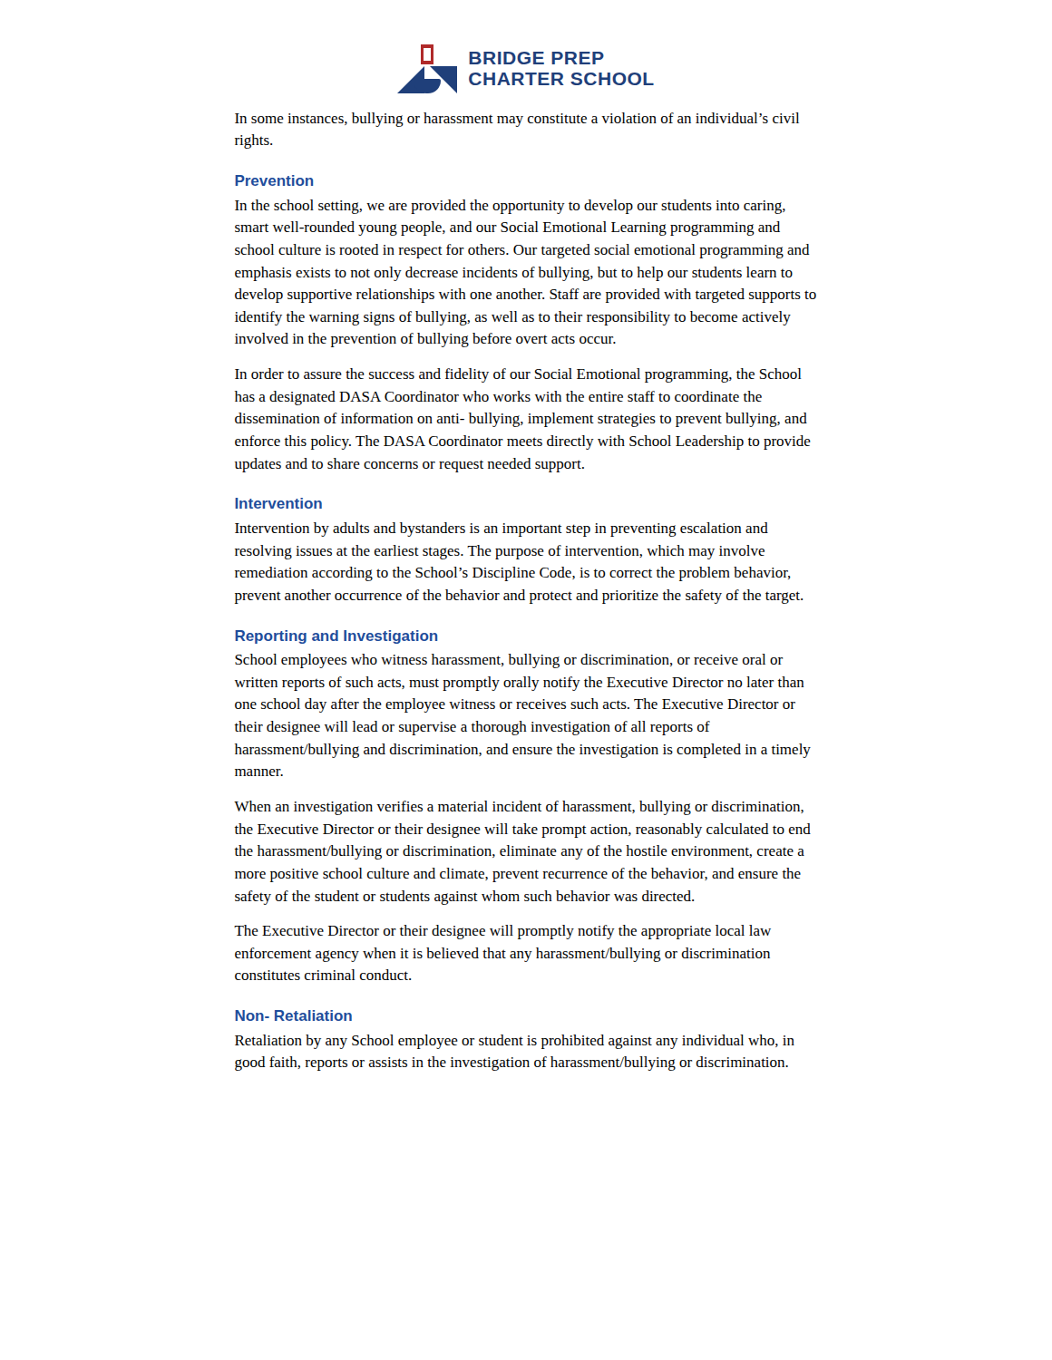BRIDGE PREP
CHARTER SCHOOL
In some instances, bullying or harassment may constitute a violation of an individual’s civil rights.
Prevention
In the school setting, we are provided the opportunity to develop our students into caring, smart well-rounded young people, and our Social Emotional Learning programming and school culture is rooted in respect for others. Our targeted social emotional programming and emphasis exists to not only decrease incidents of bullying, but to help our students learn to develop supportive relationships with one another. Staff are provided with targeted supports to identify the warning signs of bullying, as well as to their responsibility to become actively involved in the prevention of bullying before overt acts occur.
In order to assure the success and fidelity of our Social Emotional programming, the School has a designated DASA Coordinator who works with the entire staff to coordinate the dissemination of information on anti- bullying, implement strategies to prevent bullying, and enforce this policy. The DASA Coordinator meets directly with School Leadership to provide updates and to share concerns or request needed support.
Intervention
Intervention by adults and bystanders is an important step in preventing escalation and resolving issues at the earliest stages. The purpose of intervention, which may involve remediation according to the School’s Discipline Code, is to correct the problem behavior, prevent another occurrence of the behavior and protect and prioritize the safety of the target.
Reporting and Investigation
School employees who witness harassment, bullying or discrimination, or receive oral or written reports of such acts, must promptly orally notify the Executive Director no later than one school day after the employee witness or receives such acts. The Executive Director or their designee will lead or supervise a thorough investigation of all reports of harassment/bullying and discrimination, and ensure the investigation is completed in a timely manner.
When an investigation verifies a material incident of harassment, bullying or discrimination, the Executive Director or their designee will take prompt action, reasonably calculated to end the harassment/bullying or discrimination, eliminate any of the hostile environment, create a more positive school culture and climate, prevent recurrence of the behavior, and ensure the safety of the student or students against whom such behavior was directed.
The Executive Director or their designee will promptly notify the appropriate local law enforcement agency when it is believed that any harassment/bullying or discrimination constitutes criminal conduct.
Non- Retaliation
Retaliation by any School employee or student is prohibited against any individual who, in good faith, reports or assists in the investigation of harassment/bullying or discrimination.